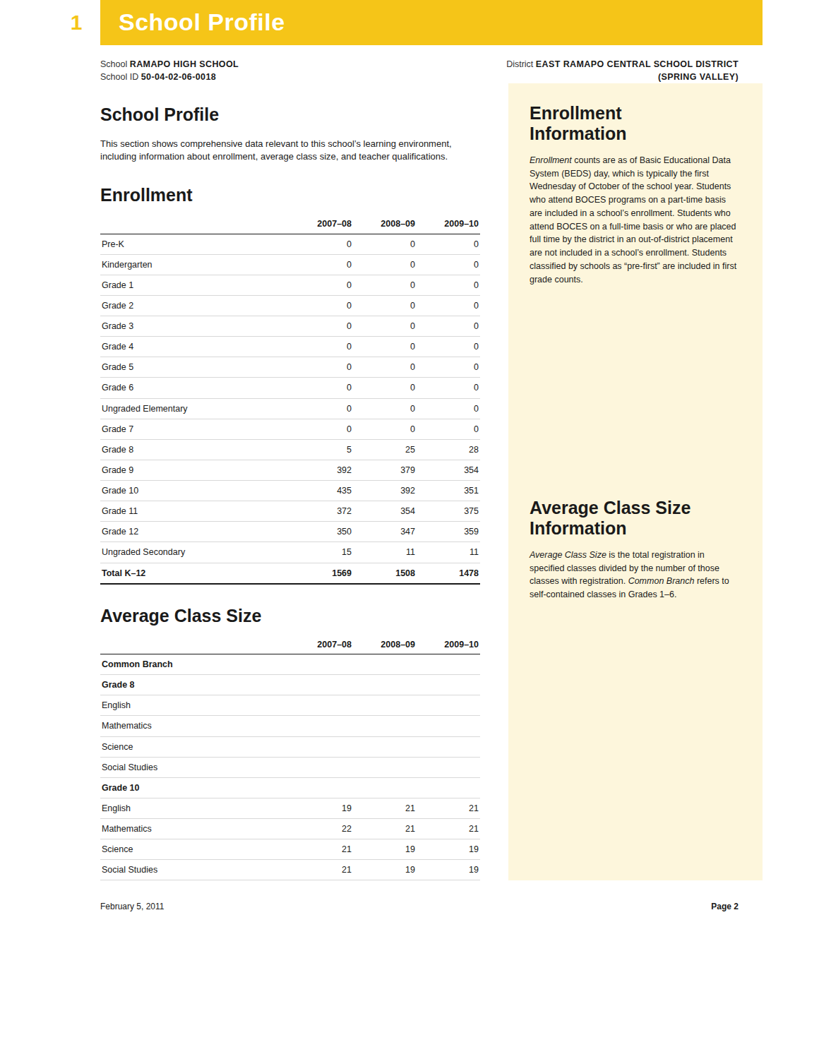1
School Profile
School RAMAPO HIGH SCHOOL
School ID 50-04-02-06-0018
District EAST RAMAPO CENTRAL SCHOOL DISTRICT
(SPRING VALLEY)
School Profile
This section shows comprehensive data relevant to this school’s learning environment, including information about enrollment, average class size, and teacher qualifications.
Enrollment
| | 2007–08 | 2008–09 | 2009–10 |
| --- | --- | --- | --- |
| Pre-K | 0 | 0 | 0 |
| Kindergarten | 0 | 0 | 0 |
| Grade 1 | 0 | 0 | 0 |
| Grade 2 | 0 | 0 | 0 |
| Grade 3 | 0 | 0 | 0 |
| Grade 4 | 0 | 0 | 0 |
| Grade 5 | 0 | 0 | 0 |
| Grade 6 | 0 | 0 | 0 |
| Ungraded Elementary | 0 | 0 | 0 |
| Grade 7 | 0 | 0 | 0 |
| Grade 8 | 5 | 25 | 28 |
| Grade 9 | 392 | 379 | 354 |
| Grade 10 | 435 | 392 | 351 |
| Grade 11 | 372 | 354 | 375 |
| Grade 12 | 350 | 347 | 359 |
| Ungraded Secondary | 15 | 11 | 11 |
| Total K–12 | 1569 | 1508 | 1478 |
Average Class Size
| | 2007–08 | 2008–09 | 2009–10 |
| --- | --- | --- | --- |
| Common Branch | | | |
| Grade 8 | | | |
| English | | | |
| Mathematics | | | |
| Science | | | |
| Social Studies | | | |
| Grade 10 | | | |
| English | 19 | 21 | 21 |
| Mathematics | 22 | 21 | 21 |
| Science | 21 | 19 | 19 |
| Social Studies | 21 | 19 | 19 |
Enrollment
Information
Enrollment counts are as of Basic Educational Data System (BEDS) day, which is typically the first Wednesday of October of the school year. Students who attend BOCES programs on a part-time basis are included in a school’s enrollment. Students who attend BOCES on a full-time basis or who are placed full time by the district in an out-of-district placement are not included in a school’s enrollment. Students classified by schools as “pre-first” are included in first grade counts.
Average Class Size
Information
Average Class Size is the total registration in specified classes divided by the number of those classes with registration. Common Branch refers to self-contained classes in Grades 1–6.
February 5, 2011
Page 2